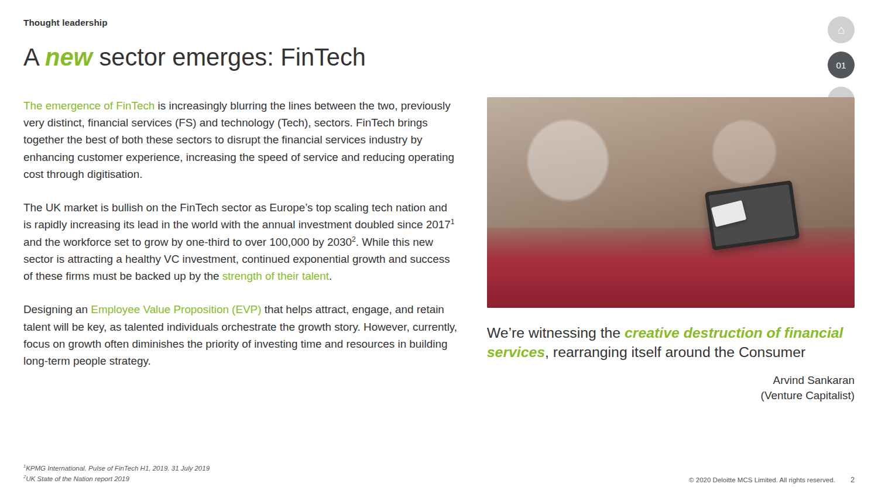⌂
01
02
03
Thought leadership
A new sector emerges: FinTech
The emergence of FinTech is increasingly blurring the lines between the two, previously very distinct, financial services (FS) and technology (Tech), sectors. FinTech brings together the best of both these sectors to disrupt the financial services industry by enhancing customer experience, increasing the speed of service and reducing operating cost through digitisation.
The UK market is bullish on the FinTech sector as Europe’s top scaling tech nation and is rapidly increasing its lead in the world with the annual investment doubled since 20171 and the workforce set to grow by one-third to over 100,000 by 20302. While this new sector is attracting a healthy VC investment, continued exponential growth and success of these firms must be backed up by the strength of their talent.
Designing an Employee Value Proposition (EVP) that helps attract, engage, and retain talent will be key, as talented individuals orchestrate the growth story. However, currently, focus on growth often diminishes the priority of investing time and resources in building long-term people strategy.
We’re witnessing the creative destruction of financial services, rearranging itself around the Consumer
Arvind Sankaran
(Venture Capitalist)
1KPMG International. Pulse of FinTech H1, 2019. 31 July 2019
2UK State of the Nation report 2019
© 2020 Deloitte MCS Limited. All rights reserved. 2